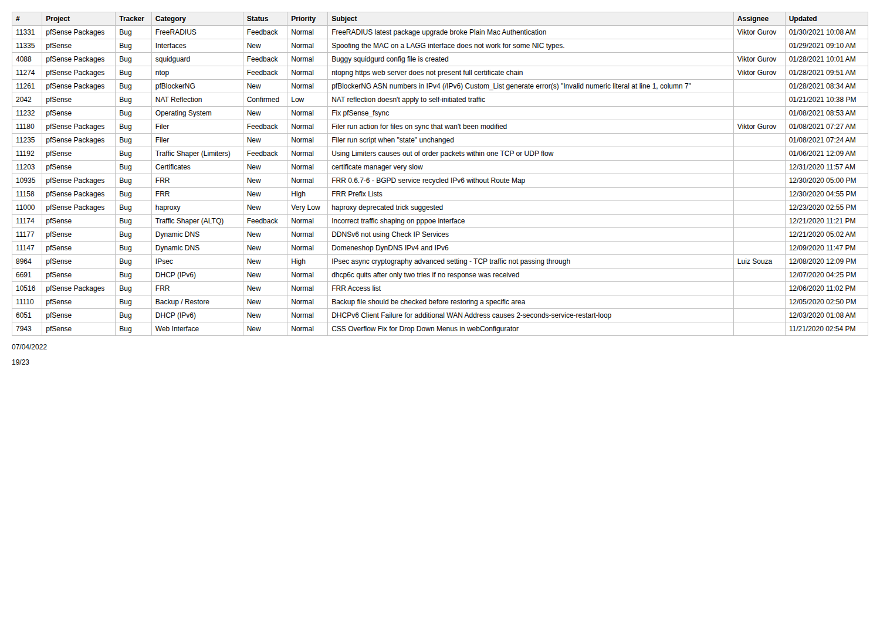| # | Project | Tracker | Category | Status | Priority | Subject | Assignee | Updated |
| --- | --- | --- | --- | --- | --- | --- | --- | --- |
| 11331 | pfSense Packages | Bug | FreeRADIUS | Feedback | Normal | FreeRADIUS latest package upgrade broke Plain Mac Authentication | Viktor Gurov | 01/30/2021 10:08 AM |
| 11335 | pfSense | Bug | Interfaces | New | Normal | Spoofing the MAC on a LAGG interface does not work for some NIC types. | | 01/29/2021 09:10 AM |
| 4088 | pfSense Packages | Bug | squidguard | Feedback | Normal | Buggy squidgurd config file is created | Viktor Gurov | 01/28/2021 10:01 AM |
| 11274 | pfSense Packages | Bug | ntop | Feedback | Normal | ntopng https web server does not present full certificate chain | Viktor Gurov | 01/28/2021 09:51 AM |
| 11261 | pfSense Packages | Bug | pfBlockerNG | New | Normal | pfBlockerNG ASN numbers in IPv4 (/IPv6) Custom_List generate error(s) "Invalid numeric literal at line 1, column 7" | | 01/28/2021 08:34 AM |
| 2042 | pfSense | Bug | NAT Reflection | Confirmed | Low | NAT reflection doesn't apply to self-initiated traffic | | 01/21/2021 10:38 PM |
| 11232 | pfSense | Bug | Operating System | New | Normal | Fix pfSense_fsync | | 01/08/2021 08:53 AM |
| 11180 | pfSense Packages | Bug | Filer | Feedback | Normal | Filer run action for files on sync that wan't been modified | Viktor Gurov | 01/08/2021 07:27 AM |
| 11235 | pfSense Packages | Bug | Filer | New | Normal | Filer run script when "state" unchanged | | 01/08/2021 07:24 AM |
| 11192 | pfSense | Bug | Traffic Shaper (Limiters) | Feedback | Normal | Using Limiters causes out of order packets within one TCP or UDP flow | | 01/06/2021 12:09 AM |
| 11203 | pfSense | Bug | Certificates | New | Normal | certificate manager very slow | | 12/31/2020 11:57 AM |
| 10935 | pfSense Packages | Bug | FRR | New | Normal | FRR 0.6.7-6 - BGPD service recycled IPv6 without Route Map | | 12/30/2020 05:00 PM |
| 11158 | pfSense Packages | Bug | FRR | New | High | FRR Prefix Lists | | 12/30/2020 04:55 PM |
| 11000 | pfSense Packages | Bug | haproxy | New | Very Low | haproxy deprecated trick suggested | | 12/23/2020 02:55 PM |
| 11174 | pfSense | Bug | Traffic Shaper (ALTQ) | Feedback | Normal | Incorrect traffic shaping on pppoe interface | | 12/21/2020 11:21 PM |
| 11177 | pfSense | Bug | Dynamic DNS | New | Normal | DDNSv6 not using Check IP Services | | 12/21/2020 05:02 AM |
| 11147 | pfSense | Bug | Dynamic DNS | New | Normal | Domeneshop DynDNS IPv4 and IPv6 | | 12/09/2020 11:47 PM |
| 8964 | pfSense | Bug | IPsec | New | High | IPsec async cryptography advanced setting - TCP traffic not passing through | Luiz Souza | 12/08/2020 12:09 PM |
| 6691 | pfSense | Bug | DHCP (IPv6) | New | Normal | dhcp6c quits after only two tries if no response was received | | 12/07/2020 04:25 PM |
| 10516 | pfSense Packages | Bug | FRR | New | Normal | FRR Access list | | 12/06/2020 11:02 PM |
| 11110 | pfSense | Bug | Backup / Restore | New | Normal | Backup file should be checked before restoring a specific area | | 12/05/2020 02:50 PM |
| 6051 | pfSense | Bug | DHCP (IPv6) | New | Normal | DHCPv6 Client Failure for additional WAN Address causes 2-seconds-service-restart-loop | | 12/03/2020 01:08 AM |
| 7943 | pfSense | Bug | Web Interface | New | Normal | CSS Overflow Fix for Drop Down Menus in webConfigurator | | 11/21/2020 02:54 PM |
07/04/2022
19/23